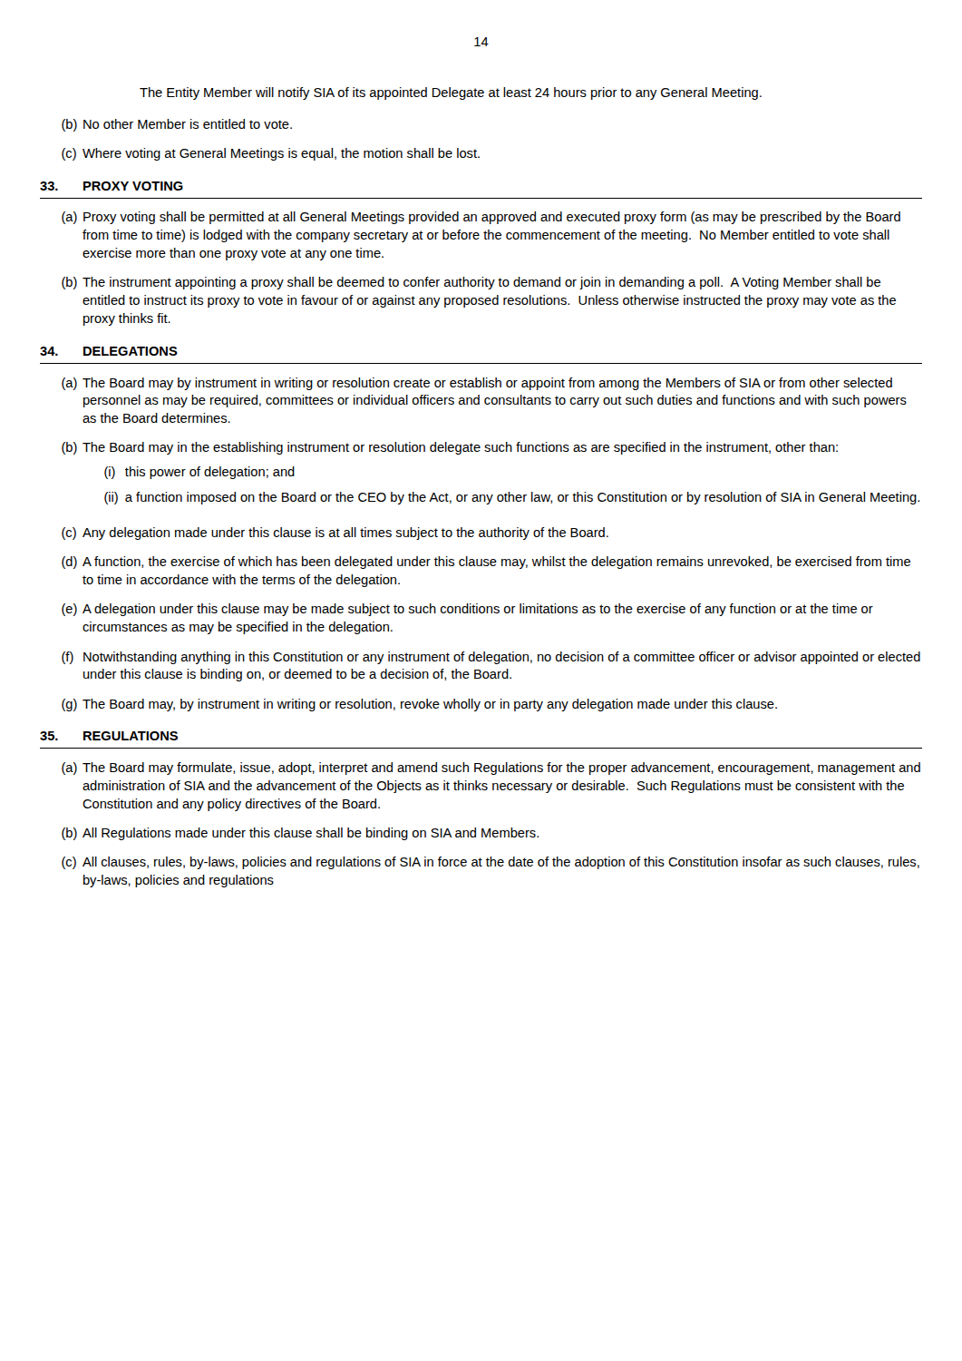14
The Entity Member will notify SIA of its appointed Delegate at least 24 hours prior to any General Meeting.
(b)
No other Member is entitled to vote.
(c)
Where voting at General Meetings is equal, the motion shall be lost.
33.
Proxy Voting
(a)
Proxy voting shall be permitted at all General Meetings provided an approved and executed proxy form (as may be prescribed by the Board from time to time) is lodged with the company secretary at or before the commencement of the meeting. No Member entitled to vote shall exercise more than one proxy vote at any one time.
(b)
The instrument appointing a proxy shall be deemed to confer authority to demand or join in demanding a poll. A Voting Member shall be entitled to instruct its proxy to vote in favour of or against any proposed resolutions. Unless otherwise instructed the proxy may vote as the proxy thinks fit.
34.
Delegations
(a)
The Board may by instrument in writing or resolution create or establish or appoint from among the Members of SIA or from other selected personnel as may be required, committees or individual officers and consultants to carry out such duties and functions and with such powers as the Board determines.
(b)
The Board may in the establishing instrument or resolution delegate such functions as are specified in the instrument, other than:
(i)
this power of delegation; and
(ii)
a function imposed on the Board or the CEO by the Act, or any other law, or this Constitution or by resolution of SIA in General Meeting.
(c)
Any delegation made under this clause is at all times subject to the authority of the Board.
(d)
A function, the exercise of which has been delegated under this clause may, whilst the delegation remains unrevoked, be exercised from time to time in accordance with the terms of the delegation.
(e)
A delegation under this clause may be made subject to such conditions or limitations as to the exercise of any function or at the time or circumstances as may be specified in the delegation.
(f)
Notwithstanding anything in this Constitution or any instrument of delegation, no decision of a committee officer or advisor appointed or elected under this clause is binding on, or deemed to be a decision of, the Board.
(g)
The Board may, by instrument in writing or resolution, revoke wholly or in party any delegation made under this clause.
35.
Regulations
(a)
The Board may formulate, issue, adopt, interpret and amend such Regulations for the proper advancement, encouragement, management and administration of SIA and the advancement of the Objects as it thinks necessary or desirable. Such Regulations must be consistent with the Constitution and any policy directives of the Board.
(b)
All Regulations made under this clause shall be binding on SIA and Members.
(c)
All clauses, rules, by-laws, policies and regulations of SIA in force at the date of the adoption of this Constitution insofar as such clauses, rules, by-laws, policies and regulations